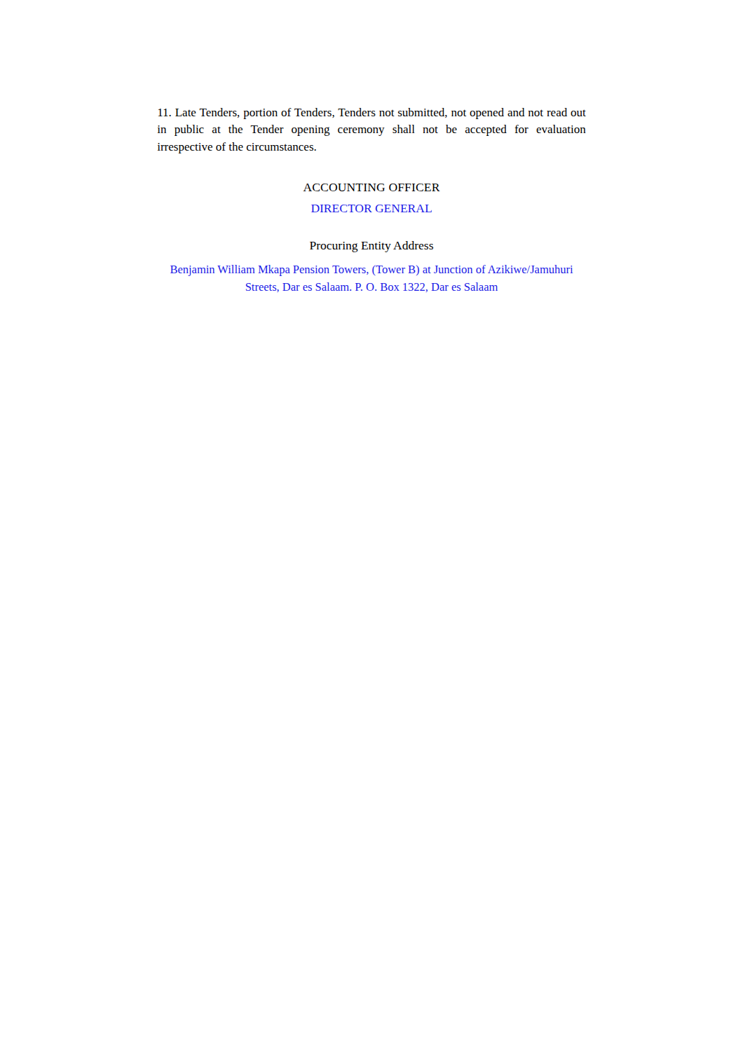11. Late Tenders, portion of Tenders, Tenders not submitted, not opened and not read out in public at the Tender opening ceremony shall not be accepted for evaluation irrespective of the circumstances.
ACCOUNTING OFFICER
DIRECTOR GENERAL
Procuring Entity Address
Benjamin William Mkapa Pension Towers, (Tower B) at Junction of Azikiwe/Jamuhuri Streets, Dar es Salaam. P. O. Box 1322, Dar es Salaam